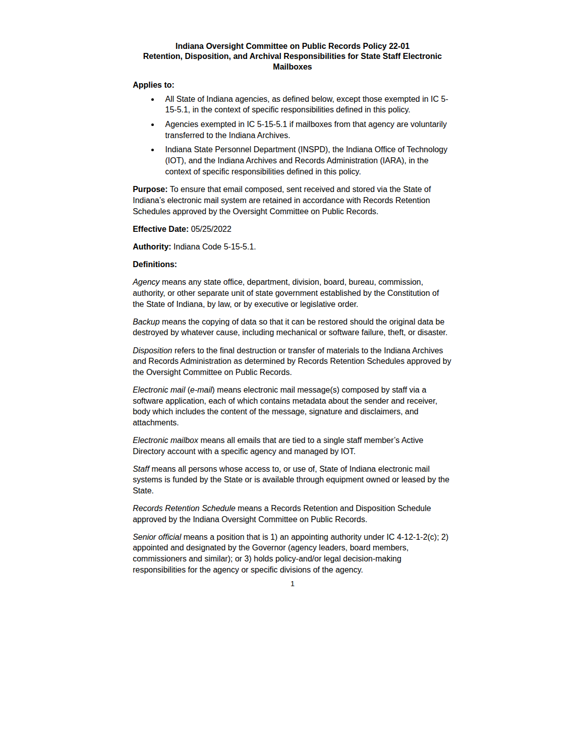Indiana Oversight Committee on Public Records Policy 22-01 Retention, Disposition, and Archival Responsibilities for State Staff Electronic Mailboxes
Applies to:
All State of Indiana agencies, as defined below, except those exempted in IC 5-15-5.1, in the context of specific responsibilities defined in this policy.
Agencies exempted in IC 5-15-5.1 if mailboxes from that agency are voluntarily transferred to the Indiana Archives.
Indiana State Personnel Department (INSPD), the Indiana Office of Technology (IOT), and the Indiana Archives and Records Administration (IARA), in the context of specific responsibilities defined in this policy.
Purpose: To ensure that email composed, sent received and stored via the State of Indiana’s electronic mail system are retained in accordance with Records Retention Schedules approved by the Oversight Committee on Public Records.
Effective Date: 05/25/2022
Authority: Indiana Code 5-15-5.1.
Definitions:
Agency means any state office, department, division, board, bureau, commission, authority, or other separate unit of state government established by the Constitution of the State of Indiana, by law, or by executive or legislative order.
Backup means the copying of data so that it can be restored should the original data be destroyed by whatever cause, including mechanical or software failure, theft, or disaster.
Disposition refers to the final destruction or transfer of materials to the Indiana Archives and Records Administration as determined by Records Retention Schedules approved by the Oversight Committee on Public Records.
Electronic mail (e-mail) means electronic mail message(s) composed by staff via a software application, each of which contains metadata about the sender and receiver, body which includes the content of the message, signature and disclaimers, and attachments.
Electronic mailbox means all emails that are tied to a single staff member’s Active Directory account with a specific agency and managed by IOT.
Staff means all persons whose access to, or use of, State of Indiana electronic mail systems is funded by the State or is available through equipment owned or leased by the State.
Records Retention Schedule means a Records Retention and Disposition Schedule approved by the Indiana Oversight Committee on Public Records.
Senior official means a position that is 1) an appointing authority under IC 4-12-1-2(c); 2) appointed and designated by the Governor (agency leaders, board members, commissioners and similar); or 3) holds policy-and/or legal decision-making responsibilities for the agency or specific divisions of the agency.
1